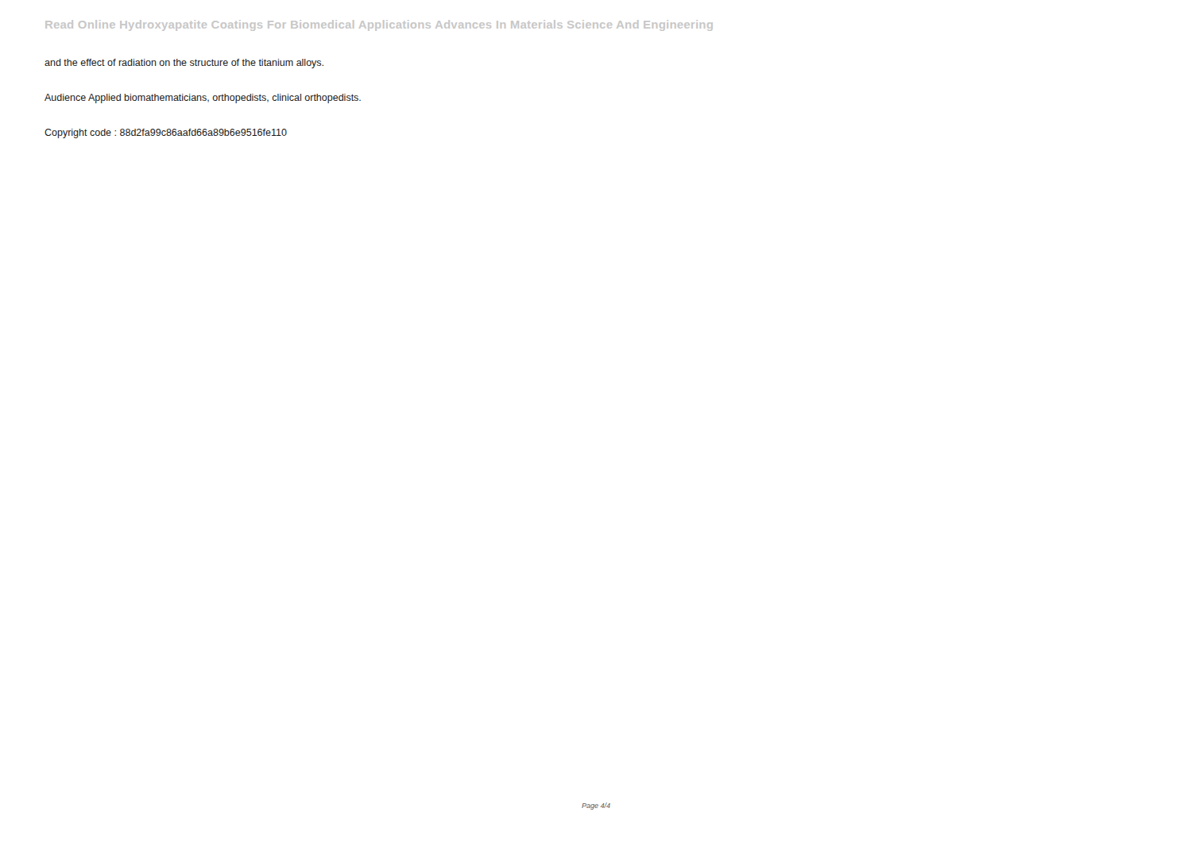Read Online Hydroxyapatite Coatings For Biomedical Applications Advances In Materials Science And Engineering
and the effect of radiation on the structure of the titanium alloys.
Audience Applied biomathematicians, orthopedists, clinical orthopedists.
Copyright code : 88d2fa99c86aafd66a89b6e9516fe110
Page 4/4